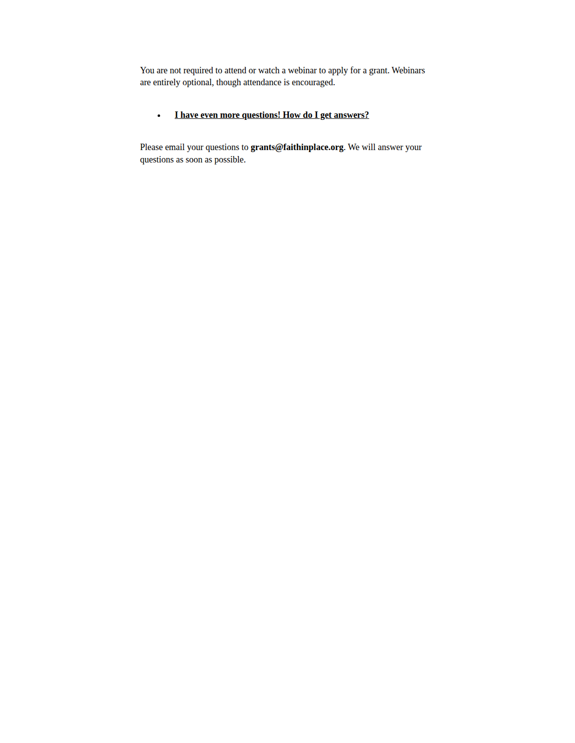You are not required to attend or watch a webinar to apply for a grant. Webinars are entirely optional, though attendance is encouraged.
I have even more questions! How do I get answers?
Please email your questions to grants@faithinplace.org. We will answer your questions as soon as possible.